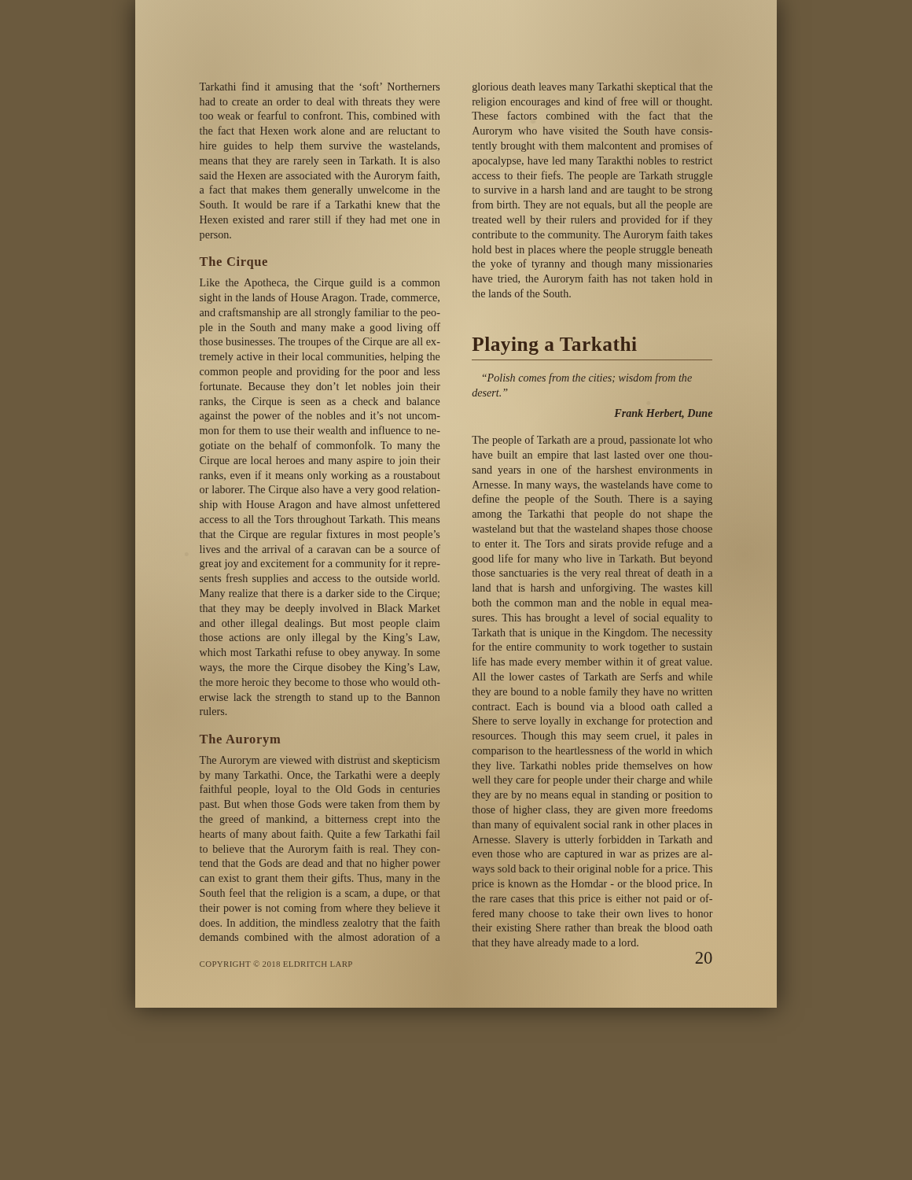Tarkathi find it amusing that the ‘soft’ Northerners had to create an order to deal with threats they were too weak or fearful to confront. This, combined with the fact that Hexen work alone and are reluctant to hire guides to help them survive the wastelands, means that they are rarely seen in Tarkath. It is also said the Hexen are associated with the Aurorym faith, a fact that makes them generally unwelcome in the South. It would be rare if a Tarkathi knew that the Hexen existed and rarer still if they had met one in person.
The Cirque
Like the Apotheca, the Cirque guild is a common sight in the lands of House Aragon. Trade, commerce, and craftsmanship are all strongly familiar to the people in the South and many make a good living off those businesses. The troupes of the Cirque are all extremely active in their local communities, helping the common people and providing for the poor and less fortunate. Because they don’t let nobles join their ranks, the Cirque is seen as a check and balance against the power of the nobles and it’s not uncommon for them to use their wealth and influence to negotiate on the behalf of commonfolk. To many the Cirque are local heroes and many aspire to join their ranks, even if it means only working as a roustabout or laborer. The Cirque also have a very good relationship with House Aragon and have almost unfettered access to all the Tors throughout Tarkath. This means that the Cirque are regular fixtures in most people’s lives and the arrival of a caravan can be a source of great joy and excitement for a community for it represents fresh supplies and access to the outside world. Many realize that there is a darker side to the Cirque; that they may be deeply involved in Black Market and other illegal dealings. But most people claim those actions are only illegal by the King’s Law, which most Tarkathi refuse to obey anyway. In some ways, the more the Cirque disobey the King’s Law, the more heroic they become to those who would otherwise lack the strength to stand up to the Bannon rulers.
The Aurorym
The Aurorym are viewed with distrust and skepticism by many Tarkathi. Once, the Tarkathi were a deeply faithful people, loyal to the Old Gods in centuries past. But when those Gods were taken from them by the greed of mankind, a bitterness crept into the hearts of many about faith. Quite a few Tarkathi fail to believe that the Aurorym faith is real. They contend that the Gods are dead and that no higher power can exist to grant them their gifts. Thus, many in the South feel that the religion is a scam, a dupe, or that their power is not coming from where they believe it does. In addition, the mindless zealotry that the faith demands combined with the almost adoration of a glorious death leaves many Tarkathi skeptical that the religion encourages and kind of free will or thought. These factors combined with the fact that the Aurorym who have visited the South have consistently brought with them malcontent and promises of apocalypse, have led many Tarakthi nobles to restrict access to their fiefs. The people are Tarkath struggle to survive in a harsh land and are taught to be strong from birth. They are not equals, but all the people are treated well by their rulers and provided for if they contribute to the community. The Aurorym faith takes hold best in places where the people struggle beneath the yoke of tyranny and though many missionaries have tried, the Aurorym faith has not taken hold in the lands of the South.
Playing a Tarkathi
“Polish comes from the cities; wisdom from the desert.”
Frank Herbert, Dune
The people of Tarkath are a proud, passionate lot who have built an empire that last lasted over one thousand years in one of the harshest environments in Arnesse. In many ways, the wastelands have come to define the people of the South. There is a saying among the Tarkathi that people do not shape the wasteland but that the wasteland shapes those choose to enter it. The Tors and sirats provide refuge and a good life for many who live in Tarkath. But beyond those sanctuaries is the very real threat of death in a land that is harsh and unforgiving. The wastes kill both the common man and the noble in equal measures. This has brought a level of social equality to Tarkath that is unique in the Kingdom. The necessity for the entire community to work together to sustain life has made every member within it of great value. All the lower castes of Tarkath are Serfs and while they are bound to a noble family they have no written contract. Each is bound via a blood oath called a Shere to serve loyally in exchange for protection and resources. Though this may seem cruel, it pales in comparison to the heartlessness of the world in which they live. Tarkathi nobles pride themselves on how well they care for people under their charge and while they are by no means equal in standing or position to those of higher class, they are given more freedoms than many of equivalent social rank in other places in Arnesse. Slavery is utterly forbidden in Tarkath and even those who are captured in war as prizes are always sold back to their original noble for a price. This price is known as the Homdar - or the blood price. In the rare cases that this price is either not paid or offered many choose to take their own lives to honor their existing Shere rather than break the blood oath that they have already made to a lord.
Copyright © 2018 Eldritch LARP
20